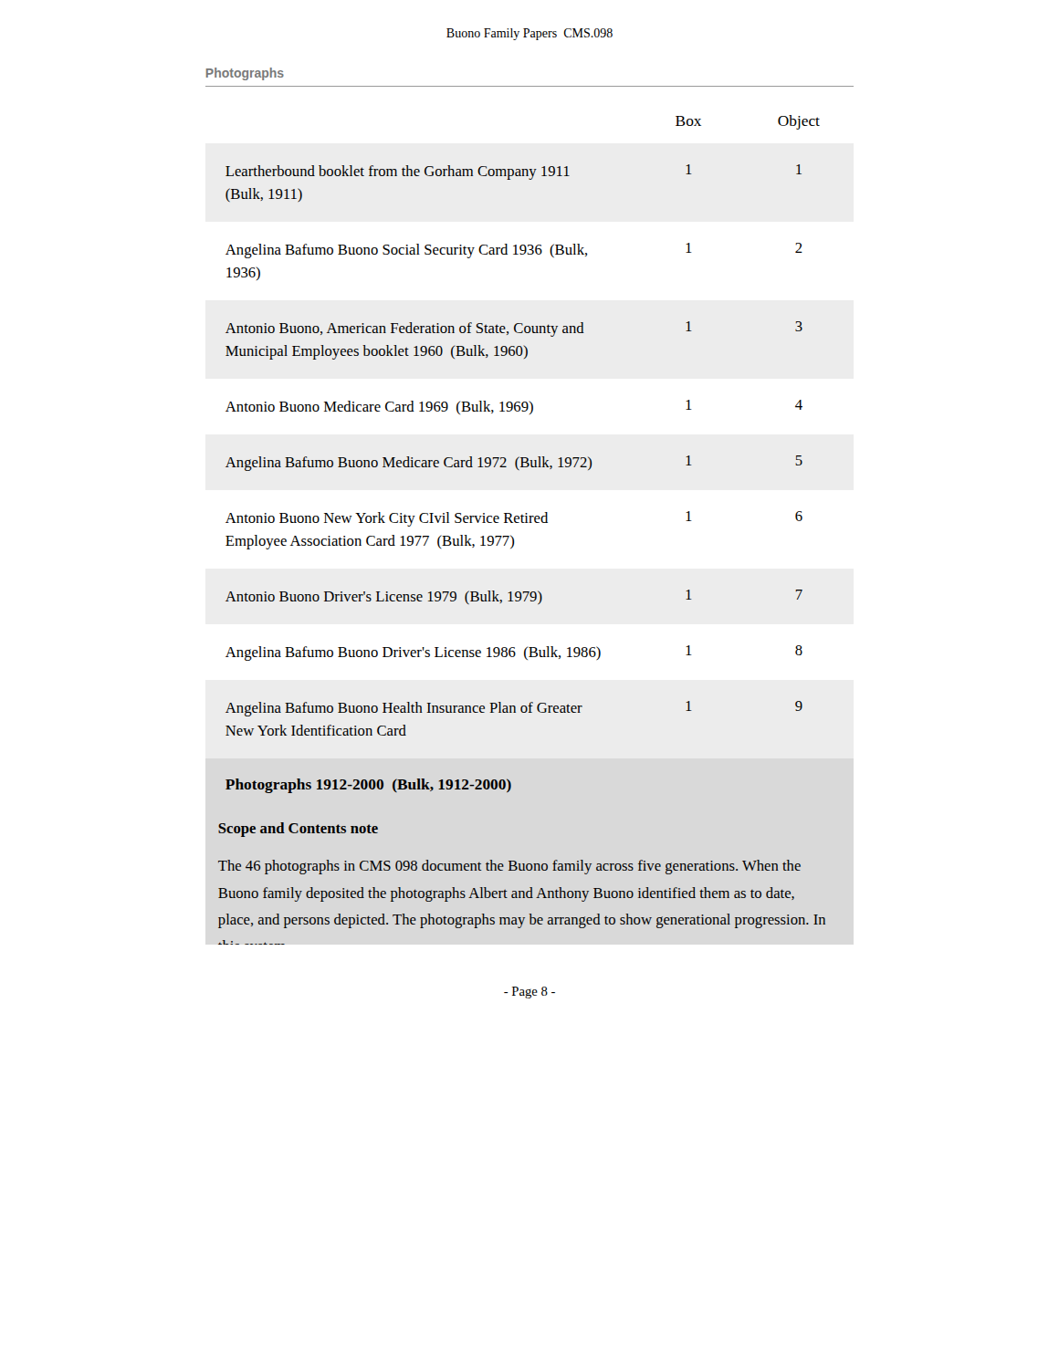Buono Family Papers CMS.098
Photographs
| | Box | Object |
| --- | --- | --- |
| Leartherbound booklet from the Gorham Company 1911 (Bulk, 1911) | 1 | 1 |
| Angelina Bafumo Buono Social Security Card 1936 (Bulk, 1936) | 1 | 2 |
| Antonio Buono, American Federation of State, County and Municipal Employees booklet 1960 (Bulk, 1960) | 1 | 3 |
| Antonio Buono Medicare Card 1969 (Bulk, 1969) | 1 | 4 |
| Angelina Bafumo Buono Medicare Card 1972 (Bulk, 1972) | 1 | 5 |
| Antonio Buono New York City CIvil Service Retired Employee Association Card 1977 (Bulk, 1977) | 1 | 6 |
| Antonio Buono Driver's License 1979 (Bulk, 1979) | 1 | 7 |
| Angelina Bafumo Buono Driver's License 1986 (Bulk, 1986) | 1 | 8 |
| Angelina Bafumo Buono Health Insurance Plan of Greater New York Identification Card | 1 | 9 |
| Photographs 1912-2000 (Bulk, 1912-2000) Scope and Contents note The 46 photographs in CMS 098 document the Buono family across five generations. When the Buono family deposited the photographs Albert and Anthony Buono identified them as to date, place, and persons depicted. The photographs may be arranged to show generational progression. In this system, |
- Page 8 -